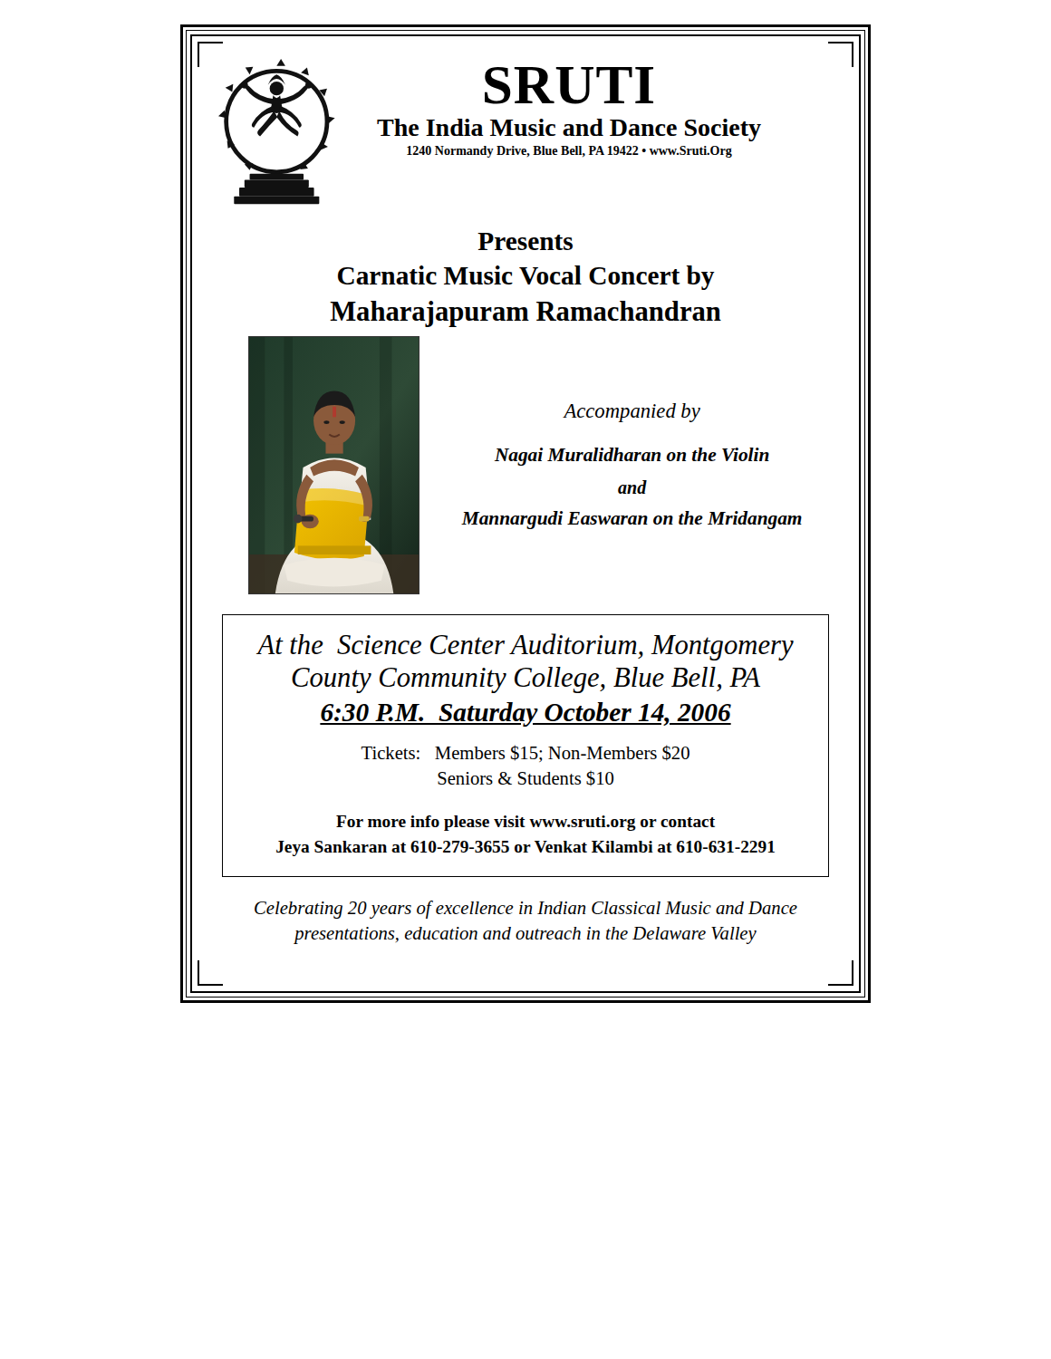SRUTI
The India Music and Dance Society
1240 Normandy Drive, Blue Bell, PA 19422 • www.Sruti.Org
Presents
Carnatic Music Vocal Concert by
Maharajapuram Ramachandran
Accompanied by
Nagai Muralidharan on the Violin
and
Mannargudi Easwaran on the Mridangam
At the Science Center Auditorium, Montgomery County Community College, Blue Bell, PA
6:30 P.M. Saturday October 14, 2006
Tickets: Members $15; Non-Members $20 Seniors & Students $10
For more info please visit www.sruti.org or contact Jeya Sankaran at 610-279-3655 or Venkat Kilambi at 610-631-2291
Celebrating 20 years of excellence in Indian Classical Music and Dance presentations, education and outreach in the Delaware Valley